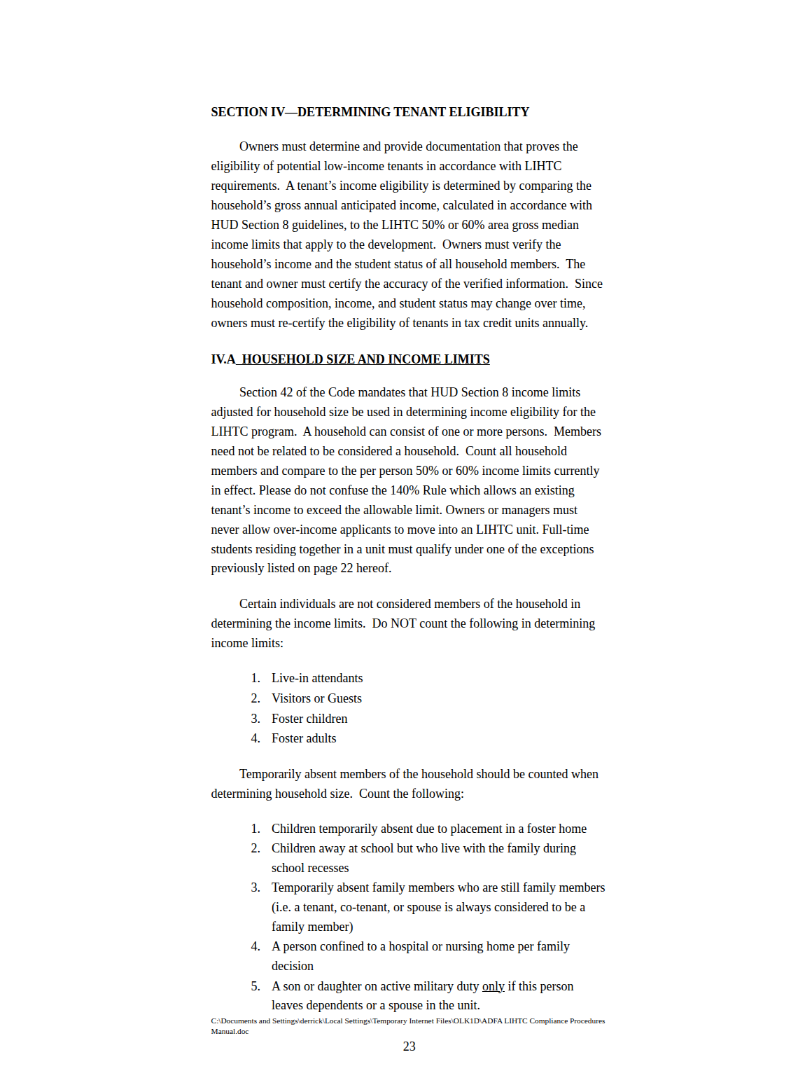SECTION IV—DETERMINING TENANT ELIGIBILITY
Owners must determine and provide documentation that proves the eligibility of potential low-income tenants in accordance with LIHTC requirements. A tenant’s income eligibility is determined by comparing the household’s gross annual anticipated income, calculated in accordance with HUD Section 8 guidelines, to the LIHTC 50% or 60% area gross median income limits that apply to the development. Owners must verify the household’s income and the student status of all household members. The tenant and owner must certify the accuracy of the verified information. Since household composition, income, and student status may change over time, owners must re-certify the eligibility of tenants in tax credit units annually.
IV.A HOUSEHOLD SIZE AND INCOME LIMITS
Section 42 of the Code mandates that HUD Section 8 income limits adjusted for household size be used in determining income eligibility for the LIHTC program. A household can consist of one or more persons. Members need not be related to be considered a household. Count all household members and compare to the per person 50% or 60% income limits currently in effect. Please do not confuse the 140% Rule which allows an existing tenant’s income to exceed the allowable limit. Owners or managers must never allow over-income applicants to move into an LIHTC unit. Full-time students residing together in a unit must qualify under one of the exceptions previously listed on page 22 hereof.
Certain individuals are not considered members of the household in determining the income limits. Do NOT count the following in determining income limits:
Live-in attendants
Visitors or Guests
Foster children
Foster adults
Temporarily absent members of the household should be counted when determining household size. Count the following:
Children temporarily absent due to placement in a foster home
Children away at school but who live with the family during school recesses
Temporarily absent family members who are still family members (i.e. a tenant, co-tenant, or spouse is always considered to be a family member)
A person confined to a hospital or nursing home per family decision
A son or daughter on active military duty only if this person leaves dependents or a spouse in the unit.
C:\Documents and Settings\derrick\Local Settings\Temporary Internet Files\OLK1D\ADFA LIHTC Compliance Procedures Manual.doc
23